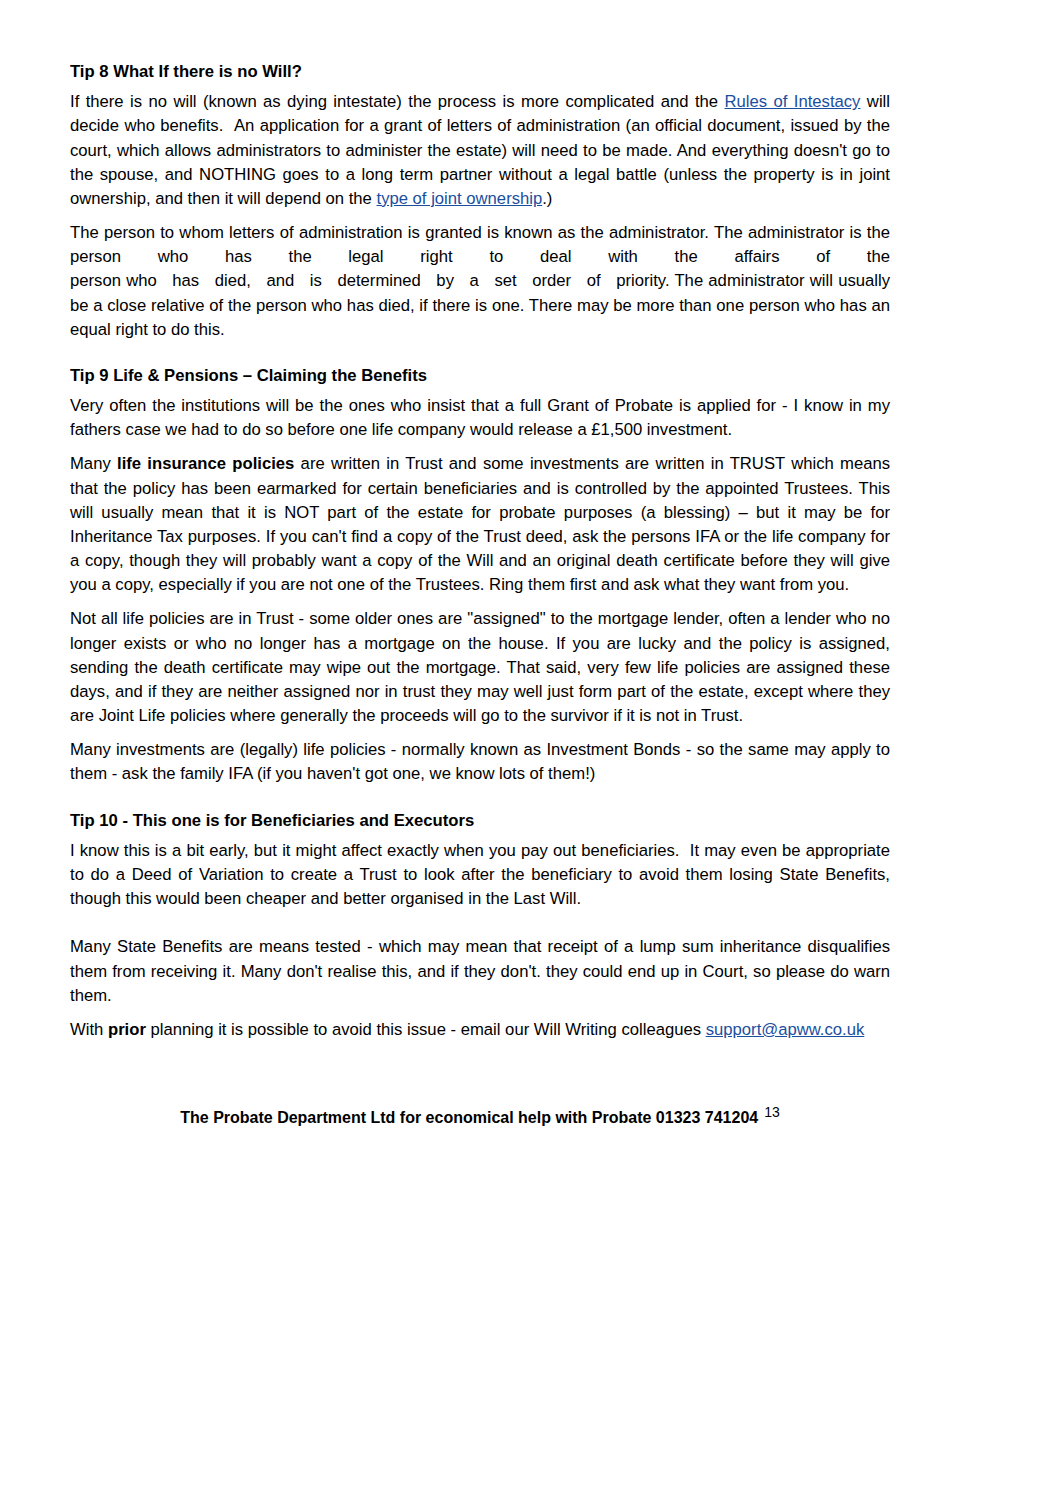Tip 8 What If there is no Will?
If there is no will (known as dying intestate) the process is more complicated and the Rules of Intestacy will decide who benefits. An application for a grant of letters of administration (an official document, issued by the court, which allows administrators to administer the estate) will need to be made. And everything doesn't go to the spouse, and NOTHING goes to a long term partner without a legal battle (unless the property is in joint ownership, and then it will depend on the type of joint ownership.)
The person to whom letters of administration is granted is known as the administrator. The administrator is the person who has the legal right to deal with the affairs of the person who has died, and is determined by a set order of priority. The administrator will usually be a close relative of the person who has died, if there is one. There may be more than one person who has an equal right to do this.
Tip 9 Life & Pensions – Claiming the Benefits
Very often the institutions will be the ones who insist that a full Grant of Probate is applied for - I know in my fathers case we had to do so before one life company would release a £1,500 investment.
Many life insurance policies are written in Trust and some investments are written in TRUST which means that the policy has been earmarked for certain beneficiaries and is controlled by the appointed Trustees. This will usually mean that it is NOT part of the estate for probate purposes (a blessing) – but it may be for Inheritance Tax purposes. If you can't find a copy of the Trust deed, ask the persons IFA or the life company for a copy, though they will probably want a copy of the Will and an original death certificate before they will give you a copy, especially if you are not one of the Trustees. Ring them first and ask what they want from you.
Not all life policies are in Trust - some older ones are "assigned" to the mortgage lender, often a lender who no longer exists or who no longer has a mortgage on the house. If you are lucky and the policy is assigned, sending the death certificate may wipe out the mortgage. That said, very few life policies are assigned these days, and if they are neither assigned nor in trust they may well just form part of the estate, except where they are Joint Life policies where generally the proceeds will go to the survivor if it is not in Trust.
Many investments are (legally) life policies - normally known as Investment Bonds - so the same may apply to them - ask the family IFA (if you haven't got one, we know lots of them!)
Tip 10 - This one is for Beneficiaries and Executors
I know this is a bit early, but it might affect exactly when you pay out beneficiaries. It may even be appropriate to do a Deed of Variation to create a Trust to look after the beneficiary to avoid them losing State Benefits, though this would been cheaper and better organised in the Last Will.
Many State Benefits are means tested - which may mean that receipt of a lump sum inheritance disqualifies them from receiving it. Many don't realise this, and if they don't. they could end up in Court, so please do warn them.
With prior planning it is possible to avoid this issue - email our Will Writing colleagues support@apww.co.uk
The Probate Department Ltd for economical help with Probate 01323 74120413